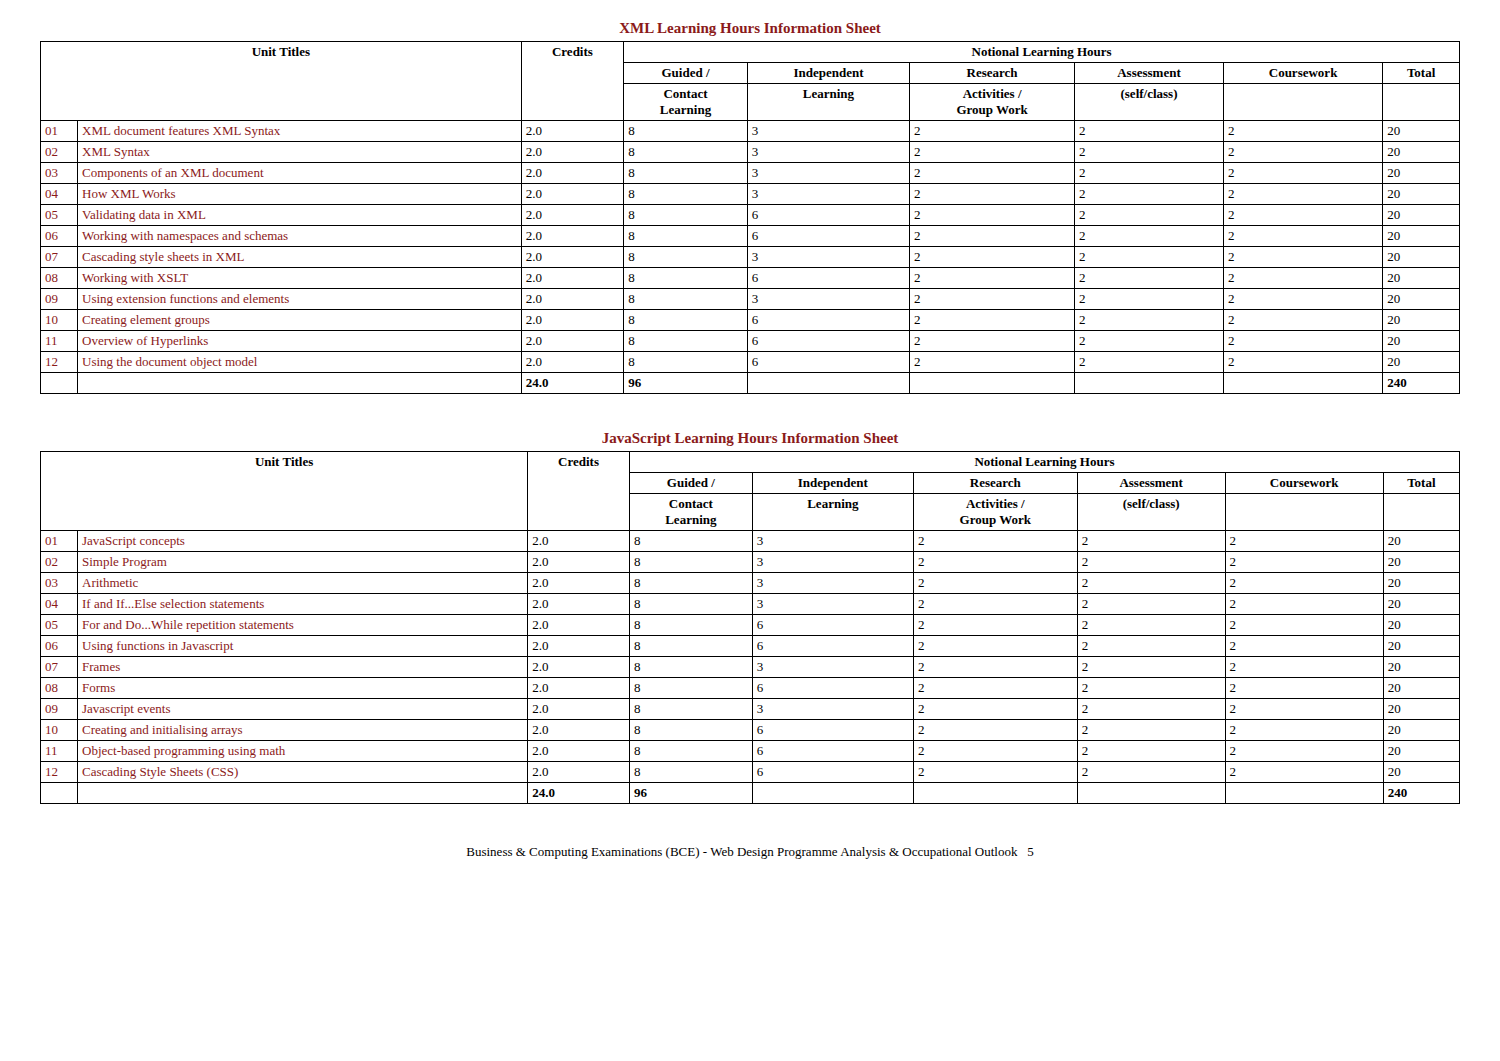XML Learning Hours Information Sheet
| Unit Titles | Credits | Notional Learning Hours |
| --- | --- | --- |
| Guided / | Independent | Research | Assessment | Coursework | Total |
| Contact Learning | Learning | Activities / Group Work | (self/class) | | |
| 01 | XML document features XML Syntax | 2.0 | 8 | 3 | 2 | 2 | 2 | 20 |
| 02 | XML Syntax | 2.0 | 8 | 3 | 2 | 2 | 2 | 20 |
| 03 | Components of an XML document | 2.0 | 8 | 3 | 2 | 2 | 2 | 20 |
| 04 | How XML Works | 2.0 | 8 | 3 | 2 | 2 | 2 | 20 |
| 05 | Validating data in XML | 2.0 | 8 | 6 | 2 | 2 | 2 | 20 |
| 06 | Working with namespaces and schemas | 2.0 | 8 | 6 | 2 | 2 | 2 | 20 |
| 07 | Cascading style sheets in XML | 2.0 | 8 | 3 | 2 | 2 | 2 | 20 |
| 08 | Working with XSLT | 2.0 | 8 | 6 | 2 | 2 | 2 | 20 |
| 09 | Using extension functions and elements | 2.0 | 8 | 3 | 2 | 2 | 2 | 20 |
| 10 | Creating element groups | 2.0 | 8 | 6 | 2 | 2 | 2 | 20 |
| 11 | Overview of Hyperlinks | 2.0 | 8 | 6 | 2 | 2 | 2 | 20 |
| 12 | Using the document object model | 2.0 | 8 | 6 | 2 | 2 | 2 | 20 |
| | | 24.0 | 96 | | | | | 240 |
JavaScript Learning Hours Information Sheet
| Unit Titles | Credits | Notional Learning Hours |
| --- | --- | --- |
| Guided / | Independent | Research | Assessment | Coursework | Total |
| Contact Learning | Learning | Activities / Group Work | (self/class) | | |
| 01 | JavaScript concepts | 2.0 | 8 | 3 | 2 | 2 | 2 | 20 |
| 02 | Simple Program | 2.0 | 8 | 3 | 2 | 2 | 2 | 20 |
| 03 | Arithmetic | 2.0 | 8 | 3 | 2 | 2 | 2 | 20 |
| 04 | If and If...Else selection statements | 2.0 | 8 | 3 | 2 | 2 | 2 | 20 |
| 05 | For and Do...While repetition statements | 2.0 | 8 | 6 | 2 | 2 | 2 | 20 |
| 06 | Using functions in Javascript | 2.0 | 8 | 6 | 2 | 2 | 2 | 20 |
| 07 | Frames | 2.0 | 8 | 3 | 2 | 2 | 2 | 20 |
| 08 | Forms | 2.0 | 8 | 6 | 2 | 2 | 2 | 20 |
| 09 | Javascript events | 2.0 | 8 | 3 | 2 | 2 | 2 | 20 |
| 10 | Creating and initialising arrays | 2.0 | 8 | 6 | 2 | 2 | 2 | 20 |
| 11 | Object-based programming using math | 2.0 | 8 | 6 | 2 | 2 | 2 | 20 |
| 12 | Cascading Style Sheets (CSS) | 2.0 | 8 | 6 | 2 | 2 | 2 | 20 |
| | | 24.0 | 96 | | | | | 240 |
Business & Computing Examinations (BCE) - Web Design Programme Analysis & Occupational Outlook 5